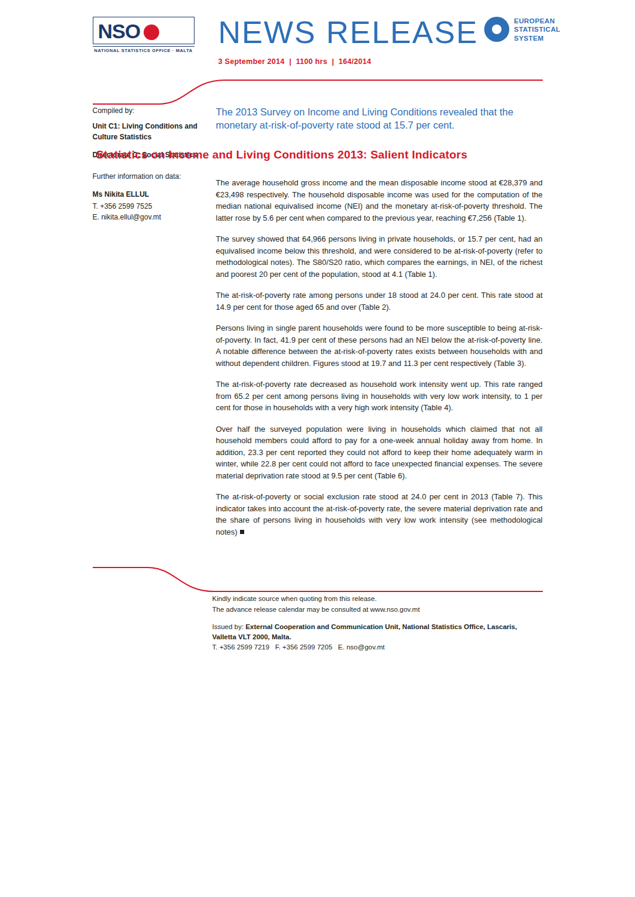NSO
NATIONAL STATISTICS OFFICE · MALTA
NEWS RELEASE
3 September 2014 | 1100 hrs | 164/2014
EUROPEAN
STATISTICAL
SYSTEM
Compiled by:
Unit C1: Living Conditions and Culture Statistics
Directorate C: Social Statistics
Further information on data:
Ms Nikita ELLUL T. +356 2599 7525
E. nikita.ellul@gov.mt
The 2013 Survey on Income and Living Conditions revealed that the monetary at-risk-of-poverty rate stood at 15.7 per cent.
Statistics on Income and Living Conditions 2013: Salient Indicators
The average household gross income and the mean disposable income stood at €28,379 and €23,498 respectively. The household disposable income was used for the computation of the median national equivalised income (NEI) and the monetary at-risk-of-poverty threshold. The latter rose by 5.6 per cent when compared to the previous year, reaching €7,256 (Table 1).
The survey showed that 64,966 persons living in private households, or 15.7 per cent, had an equivalised income below this threshold, and were considered to be at-risk-of-poverty (refer to methodological notes). The S80/S20 ratio, which compares the earnings, in NEI, of the richest and poorest 20 per cent of the population, stood at 4.1 (Table 1).
The at-risk-of-poverty rate among persons under 18 stood at 24.0 per cent. This rate stood at 14.9 per cent for those aged 65 and over (Table 2).
Persons living in single parent households were found to be more susceptible to being at-risk-of-poverty. In fact, 41.9 per cent of these persons had an NEI below the at-risk-of-poverty line. A notable difference between the at-risk-of-poverty rates exists between households with and without dependent children. Figures stood at 19.7 and 11.3 per cent respectively (Table 3).
The at-risk-of-poverty rate decreased as household work intensity went up. This rate ranged from 65.2 per cent among persons living in households with very low work intensity, to 1 per cent for those in households with a very high work intensity (Table 4).
Over half the surveyed population were living in households which claimed that not all household members could afford to pay for a one-week annual holiday away from home. In addition, 23.3 per cent reported they could not afford to keep their home adequately warm in winter, while 22.8 per cent could not afford to face unexpected financial expenses. The severe material deprivation rate stood at 9.5 per cent (Table 6).
The at-risk-of-poverty or social exclusion rate stood at 24.0 per cent in 2013 (Table 7). This indicator takes into account the at-risk-of-poverty rate, the severe material deprivation rate and the share of persons living in households with very low work intensity (see methodological notes)
Kindly indicate source when quoting from this release.
The advance release calendar may be consulted at www.nso.gov.mt
Issued by: External Cooperation and Communication Unit, National Statistics Office, Lascaris, Valletta VLT 2000, Malta.
T. +356 2599 7219 F. +356 2599 7205 E. nso@gov.mt